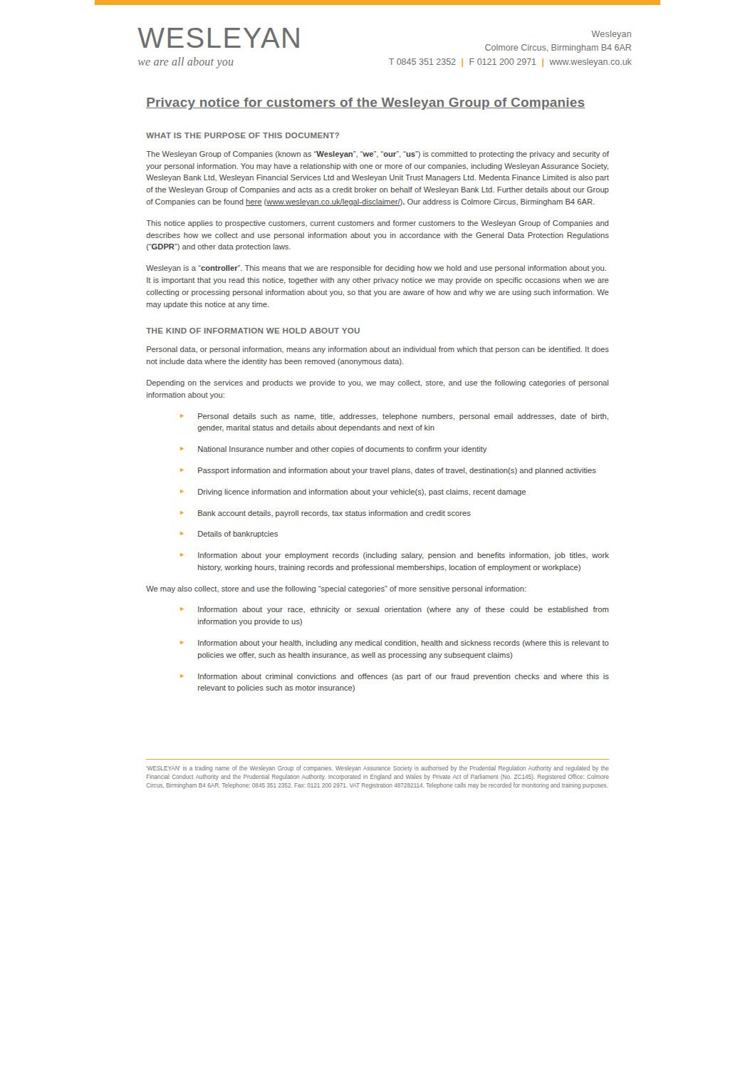WESLEYAN
we are all about you
Wesleyan
Colmore Circus, Birmingham B4 6AR
T 0845 351 2352 | F 0121 200 2971 | www.wesleyan.co.uk
Privacy notice for customers of the Wesleyan Group of Companies
WHAT IS THE PURPOSE OF THIS DOCUMENT?
The Wesleyan Group of Companies (known as “Wesleyan”, “we”, “our”, “us”) is committed to protecting the privacy and security of your personal information. You may have a relationship with one or more of our companies, including Wesleyan Assurance Society, Wesleyan Bank Ltd, Wesleyan Financial Services Ltd and Wesleyan Unit Trust Managers Ltd. Medenta Finance Limited is also part of the Wesleyan Group of Companies and acts as a credit broker on behalf of Wesleyan Bank Ltd. Further details about our Group of Companies can be found here (www.wesleyan.co.uk/legal-disclaimer/). Our address is Colmore Circus, Birmingham B4 6AR.
This notice applies to prospective customers, current customers and former customers to the Wesleyan Group of Companies and describes how we collect and use personal information about you in accordance with the General Data Protection Regulations (“GDPR”) and other data protection laws.
Wesleyan is a “controller”. This means that we are responsible for deciding how we hold and use personal information about you. It is important that you read this notice, together with any other privacy notice we may provide on specific occasions when we are collecting or processing personal information about you, so that you are aware of how and why we are using such information. We may update this notice at any time.
THE KIND OF INFORMATION WE HOLD ABOUT YOU
Personal data, or personal information, means any information about an individual from which that person can be identified. It does not include data where the identity has been removed (anonymous data).
Depending on the services and products we provide to you, we may collect, store, and use the following categories of personal information about you:
Personal details such as name, title, addresses, telephone numbers, personal email addresses, date of birth, gender, marital status and details about dependants and next of kin
National Insurance number and other copies of documents to confirm your identity
Passport information and information about your travel plans, dates of travel, destination(s) and planned activities
Driving licence information and information about your vehicle(s), past claims, recent damage
Bank account details, payroll records, tax status information and credit scores
Details of bankruptcies
Information about your employment records (including salary, pension and benefits information, job titles, work history, working hours, training records and professional memberships, location of employment or workplace)
We may also collect, store and use the following “special categories” of more sensitive personal information:
Information about your race, ethnicity or sexual orientation (where any of these could be established from information you provide to us)
Information about your health, including any medical condition, health and sickness records (where this is relevant to policies we offer, such as health insurance, as well as processing any subsequent claims)
Information about criminal convictions and offences (as part of our fraud prevention checks and where this is relevant to policies such as motor insurance)
'WESLEYAN' is a trading name of the Wesleyan Group of companies. Wesleyan Assurance Society is authorised by the Prudential Regulation Authority and regulated by the Financial Conduct Authority and the Prudential Regulation Authority. Incorporated in England and Wales by Private Act of Parliament (No. ZC145). Registered Office: Colmore Circus, Birmingham B4 6AR. Telephone: 0845 351 2352. Fax: 0121 200 2971. VAT Registration 487282114. Telephone calls may be recorded for monitoring and training purposes.